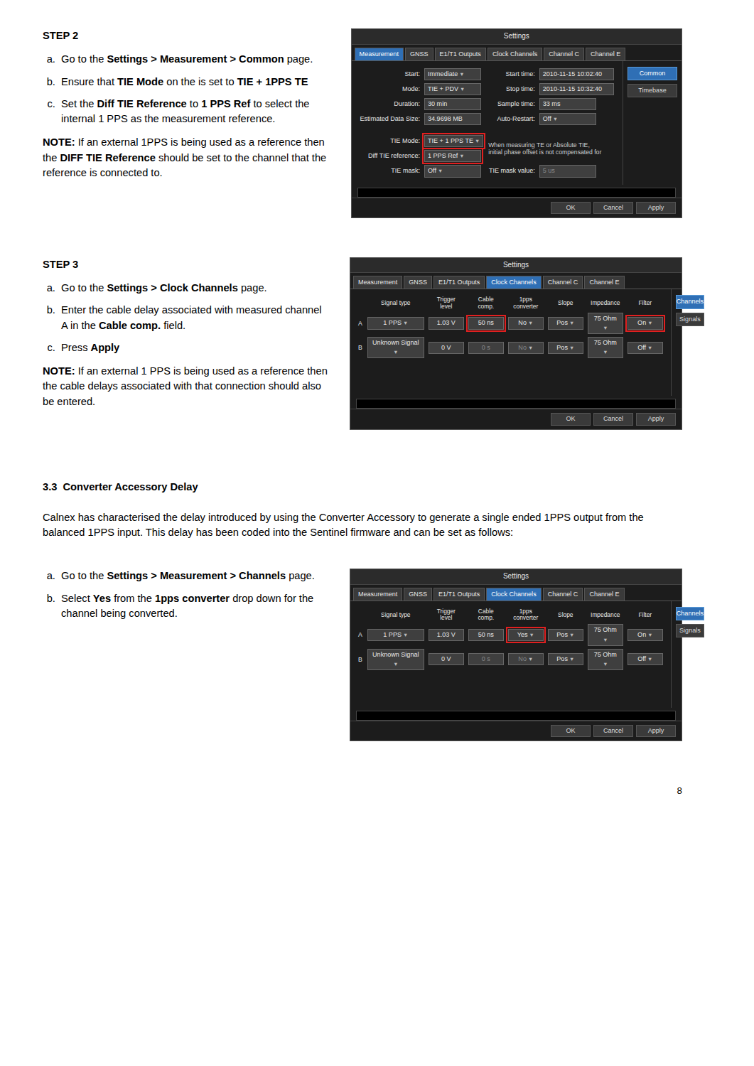STEP 2
Go to the Settings > Measurement > Common page.
Ensure that TIE Mode on the is set to TIE + 1PPS TE
Set the Diff TIE Reference to 1 PPS Ref to select the internal 1 PPS as the measurement reference.
NOTE: If an external 1PPS is being used as a reference then the DIFF TIE Reference should be set to the channel that the reference is connected to.
Settings
Measurement
GNSS
E1/T1 Outputs
Clock Channels
Channel C
Channel E
| Start: | Immediate | Start time: | 2010-11-15 10:02:40 |
| Mode: | TIE + PDV | Stop time: | 2010-11-15 10:32:40 |
| Duration: | 30 min | Sample time: | 33 ms |
| Estimated Data Size: | 34.9698 MB | Auto-Restart: | Off |
| TIE Mode: | TIE + 1 PPS TE | When measuring TE or Absolute TIE, initial phase offset is not compensated for |
| Diff TIE reference: | 1 PPS Ref |
| TIE mask: | Off | TIE mask value: | 5 us |
Common
Timebase
OK
Cancel
Apply
STEP 3
Go to the Settings > Clock Channels page.
Enter the cable delay associated with measured channel A in the Cable comp. field.
Press Apply
NOTE: If an external 1 PPS is being used as a reference then the cable delays associated with that connection should also be entered.
Settings
Measurement
GNSS
E1/T1 Outputs
Clock Channels
Channel C
Channel E
| | Signal type | Trigger level | Cable comp. | 1pps converter | Slope | Impedance | Filter |
| --- | --- | --- | --- | --- | --- | --- | --- |
| A | 1 PPS | 1.03 V | 50 ns | No | Pos | 75 Ohm | On |
| B | Unknown Signal | 0 V | 0 s | No | Pos | 75 Ohm | Off |
Channels
Signals
OK
Cancel
Apply
3.3 Converter Accessory Delay
Calnex has characterised the delay introduced by using the Converter Accessory to generate a single ended 1PPS output from the balanced 1PPS input. This delay has been coded into the Sentinel firmware and can be set as follows:
Go to the Settings > Measurement > Channels page.
Select Yes from the 1pps converter drop down for the channel being converted.
Settings
Measurement
GNSS
E1/T1 Outputs
Clock Channels
Channel C
Channel E
| | Signal type | Trigger level | Cable comp. | 1pps converter | Slope | Impedance | Filter |
| --- | --- | --- | --- | --- | --- | --- | --- |
| A | 1 PPS | 1.03 V | 50 ns | Yes | Pos | 75 Ohm | On |
| B | Unknown Signal | 0 V | 0 s | No | Pos | 75 Ohm | Off |
Channels
Signals
OK
Cancel
Apply
8